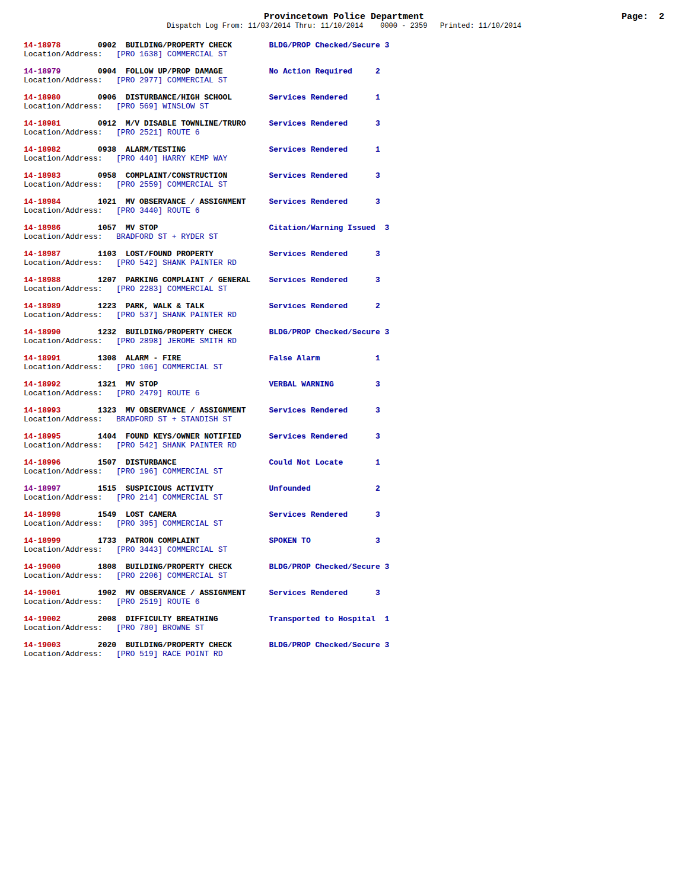Provincetown Police Department Page: 2
Dispatch Log From: 11/03/2014 Thru: 11/10/2014 0000 - 2359 Printed: 11/10/2014
14-18978 0902 BUILDING/PROPERTY CHECK BLDG/PROP Checked/Secure 3
Location/Address: [PRO 1638] COMMERCIAL ST
14-18979 0904 FOLLOW UP/PROP DAMAGE No Action Required 2
Location/Address: [PRO 2977] COMMERCIAL ST
14-18980 0906 DISTURBANCE/HIGH SCHOOL Services Rendered 1
Location/Address: [PRO 569] WINSLOW ST
14-18981 0912 M/V DISABLE TOWNLINE/TRURO Services Rendered 3
Location/Address: [PRO 2521] ROUTE 6
14-18982 0938 ALARM/TESTING Services Rendered 1
Location/Address: [PRO 440] HARRY KEMP WAY
14-18983 0958 COMPLAINT/CONSTRUCTION Services Rendered 3
Location/Address: [PRO 2559] COMMERCIAL ST
14-18984 1021 MV OBSERVANCE / ASSIGNMENT Services Rendered 3
Location/Address: [PRO 3440] ROUTE 6
14-18986 1057 MV STOP Citation/Warning Issued 3
Location/Address: BRADFORD ST + RYDER ST
14-18987 1103 LOST/FOUND PROPERTY Services Rendered 3
Location/Address: [PRO 542] SHANK PAINTER RD
14-18988 1207 PARKING COMPLAINT / GENERAL Services Rendered 3
Location/Address: [PRO 2283] COMMERCIAL ST
14-18989 1223 PARK, WALK & TALK Services Rendered 2
Location/Address: [PRO 537] SHANK PAINTER RD
14-18990 1232 BUILDING/PROPERTY CHECK BLDG/PROP Checked/Secure 3
Location/Address: [PRO 2898] JEROME SMITH RD
14-18991 1308 ALARM - FIRE False Alarm 1
Location/Address: [PRO 106] COMMERCIAL ST
14-18992 1321 MV STOP VERBAL WARNING 3
Location/Address: [PRO 2479] ROUTE 6
14-18993 1323 MV OBSERVANCE / ASSIGNMENT Services Rendered 3
Location/Address: BRADFORD ST + STANDISH ST
14-18995 1404 FOUND KEYS/OWNER NOTIFIED Services Rendered 3
Location/Address: [PRO 542] SHANK PAINTER RD
14-18996 1507 DISTURBANCE Could Not Locate 1
Location/Address: [PRO 196] COMMERCIAL ST
14-18997 1515 SUSPICIOUS ACTIVITY Unfounded 2
Location/Address: [PRO 214] COMMERCIAL ST
14-18998 1549 LOST CAMERA Services Rendered 3
Location/Address: [PRO 395] COMMERCIAL ST
14-18999 1733 PATRON COMPLAINT SPOKEN TO 3
Location/Address: [PRO 3443] COMMERCIAL ST
14-19000 1808 BUILDING/PROPERTY CHECK BLDG/PROP Checked/Secure 3
Location/Address: [PRO 2206] COMMERCIAL ST
14-19001 1902 MV OBSERVANCE / ASSIGNMENT Services Rendered 3
Location/Address: [PRO 2519] ROUTE 6
14-19002 2008 DIFFICULTY BREATHING Transported to Hospital 1
Location/Address: [PRO 780] BROWNE ST
14-19003 2020 BUILDING/PROPERTY CHECK BLDG/PROP Checked/Secure 3
Location/Address: [PRO 519] RACE POINT RD